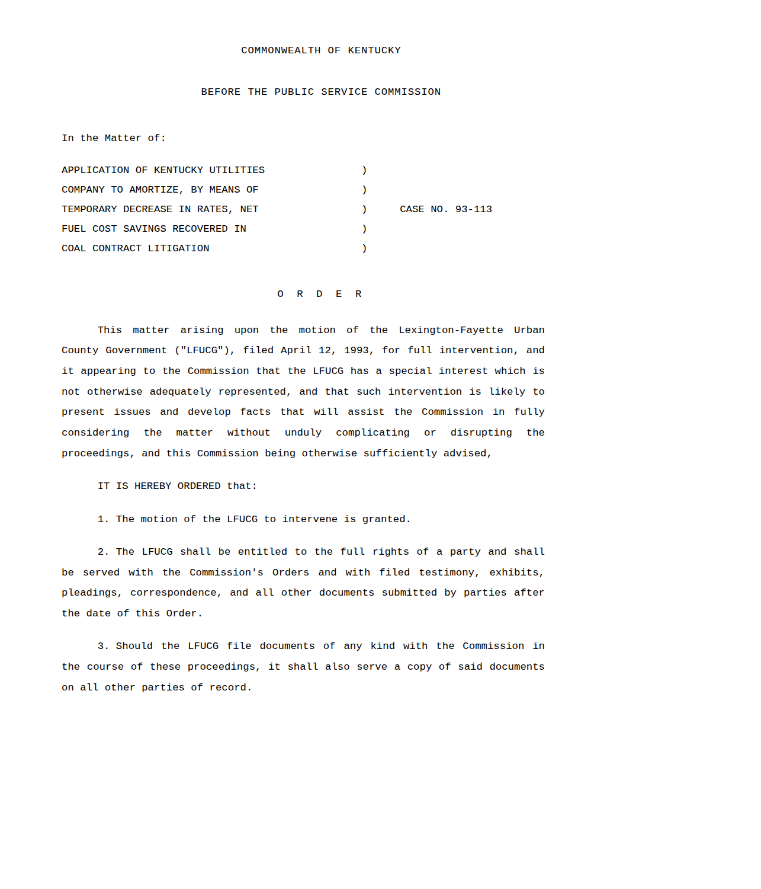COMMONWEALTH OF KENTUCKY
BEFORE THE PUBLIC SERVICE COMMISSION
In the Matter of:
| APPLICATION OF KENTUCKY UTILITIES COMPANY TO AMORTIZE, BY MEANS OF TEMPORARY DECREASE IN RATES, NET FUEL COST SAVINGS RECOVERED IN COAL CONTRACT LITIGATION | ) ) ) ) ) | CASE NO. 93-113 |
O R D E R
This matter arising upon the motion of the Lexington-Fayette Urban County Government ("LFUCG"), filed April 12, 1993, for full intervention, and it appearing to the Commission that the LFUCG has a special interest which is not otherwise adequately represented, and that such intervention is likely to present issues and develop facts that will assist the Commission in fully considering the matter without unduly complicating or disrupting the proceedings, and this Commission being otherwise sufficiently advised,
IT IS HEREBY ORDERED that:
1. The motion of the LFUCG to intervene is granted.
2. The LFUCG shall be entitled to the full rights of a party and shall be served with the Commission's Orders and with filed testimony, exhibits, pleadings, correspondence, and all other documents submitted by parties after the date of this Order.
3. Should the LFUCG file documents of any kind with the Commission in the course of these proceedings, it shall also serve a copy of said documents on all other parties of record.